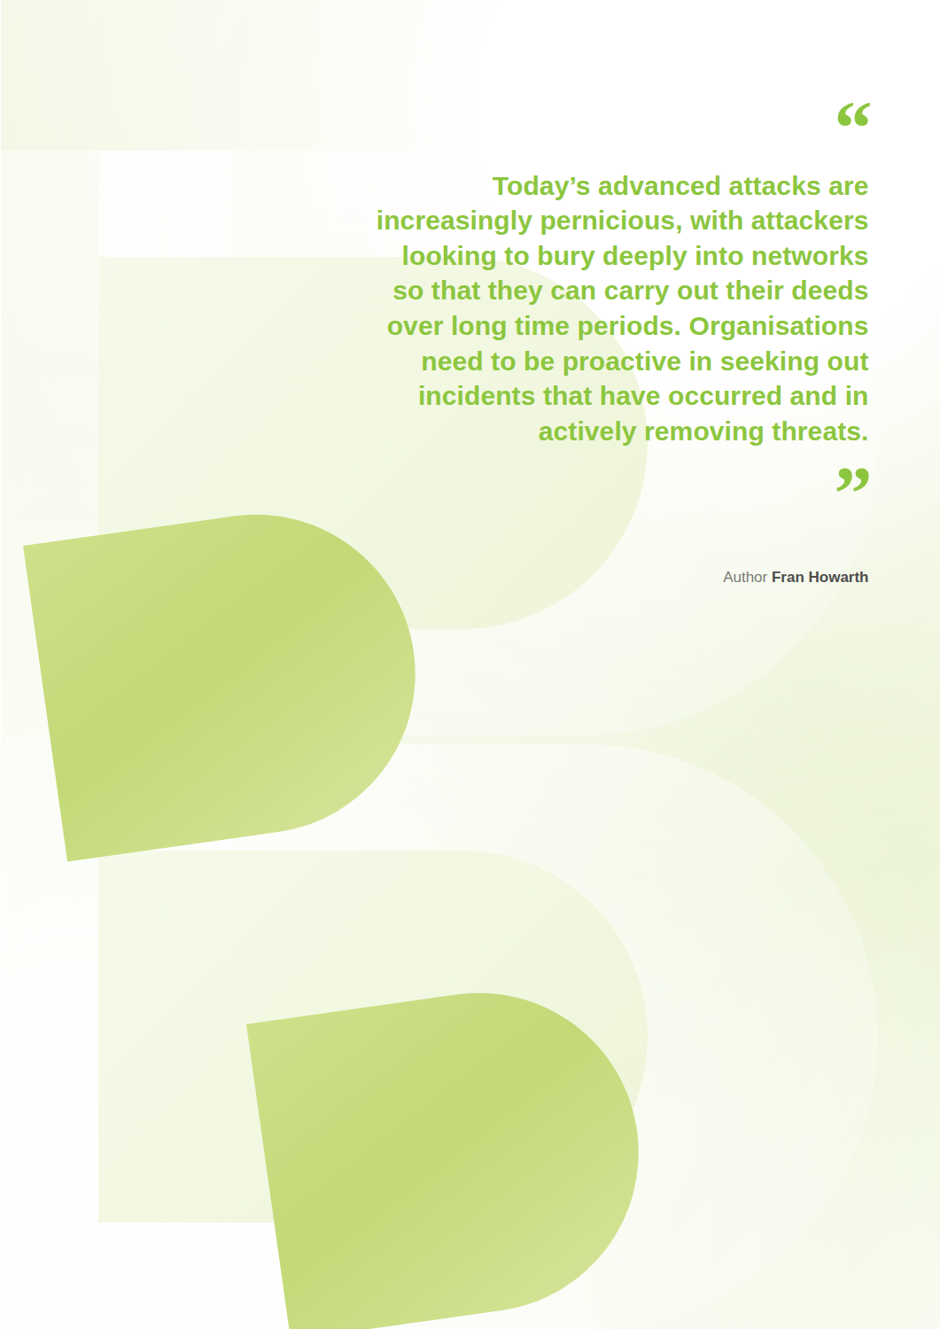“
Today’s advanced attacks are increasingly pernicious, with attackers looking to bury deeply into networks so that they can carry out their deeds over long time periods. Organisations need to be proactive in seeking out incidents that have occurred and in actively removing threats.
”
Author Fran Howarth